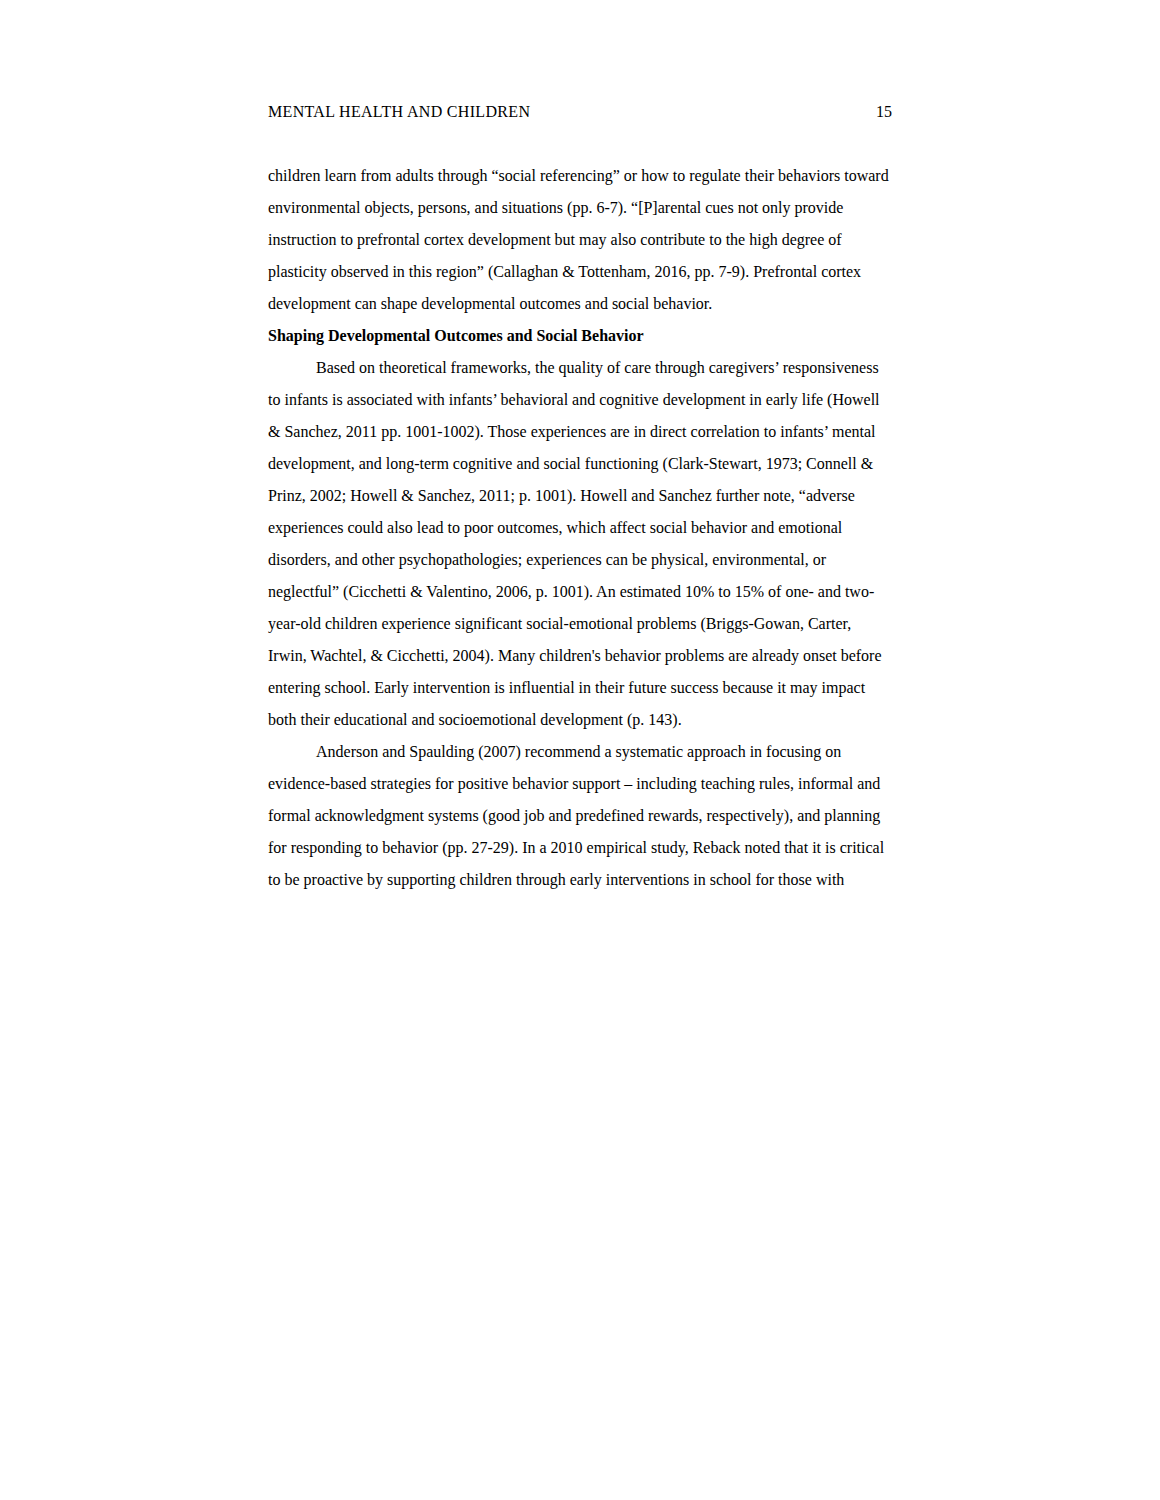Mental Health and Children 15
children learn from adults through “social referencing” or how to regulate their behaviors toward environmental objects, persons, and situations (pp. 6-7). “[P]arental cues not only provide instruction to prefrontal cortex development but may also contribute to the high degree of plasticity observed in this region” (Callaghan & Tottenham, 2016, pp. 7-9). Prefrontal cortex development can shape developmental outcomes and social behavior.
Shaping Developmental Outcomes and Social Behavior
Based on theoretical frameworks, the quality of care through caregivers’ responsiveness to infants is associated with infants’ behavioral and cognitive development in early life (Howell & Sanchez, 2011 pp. 1001-1002). Those experiences are in direct correlation to infants’ mental development, and long-term cognitive and social functioning (Clark-Stewart, 1973; Connell & Prinz, 2002; Howell & Sanchez, 2011; p. 1001). Howell and Sanchez further note, “adverse experiences could also lead to poor outcomes, which affect social behavior and emotional disorders, and other psychopathologies; experiences can be physical, environmental, or neglectful” (Cicchetti & Valentino, 2006, p. 1001). An estimated 10% to 15% of one- and two-year-old children experience significant social-emotional problems (Briggs-Gowan, Carter, Irwin, Wachtel, & Cicchetti, 2004). Many children's behavior problems are already onset before entering school. Early intervention is influential in their future success because it may impact both their educational and socioemotional development (p. 143).
Anderson and Spaulding (2007) recommend a systematic approach in focusing on evidence-based strategies for positive behavior support – including teaching rules, informal and formal acknowledgment systems (good job and predefined rewards, respectively), and planning for responding to behavior (pp. 27-29). In a 2010 empirical study, Reback noted that it is critical to be proactive by supporting children through early interventions in school for those with